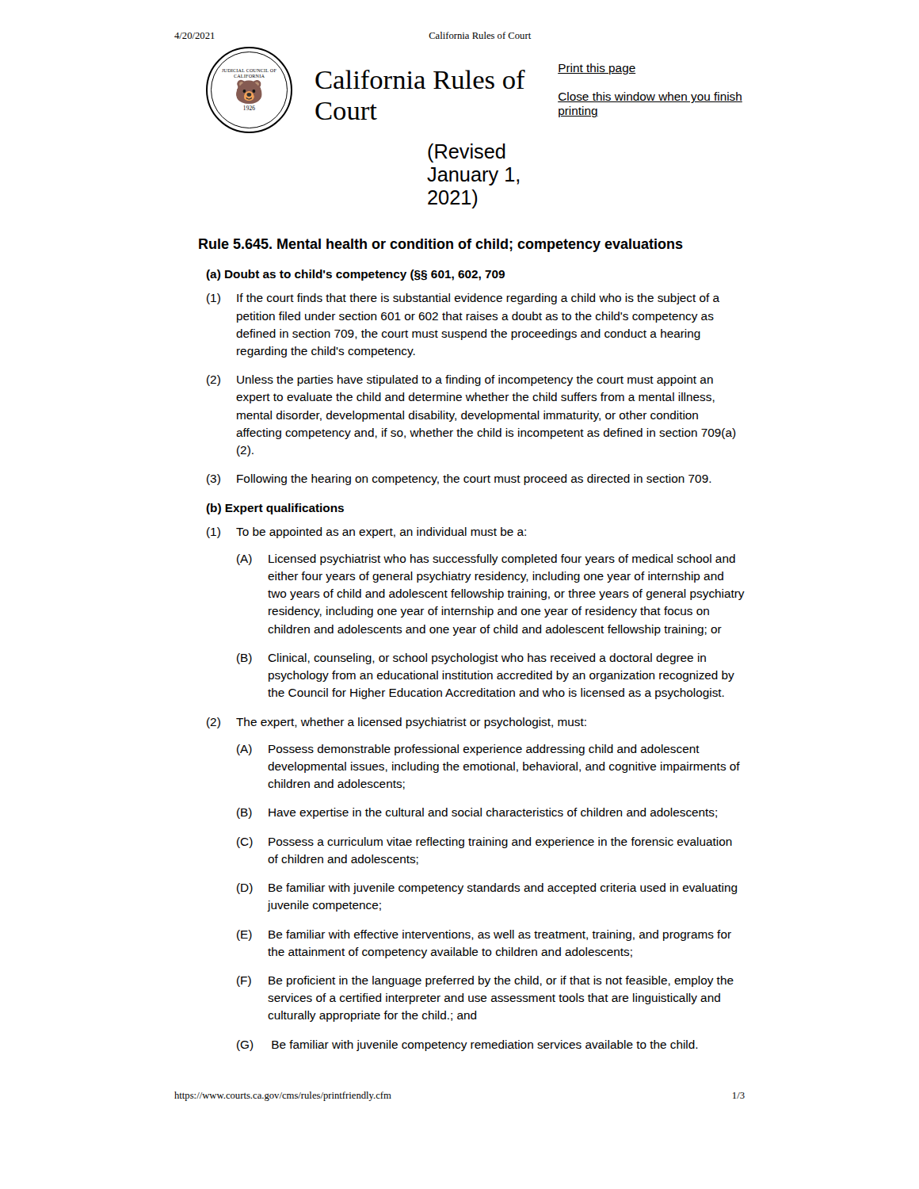4/20/2021 California Rules of Court
JUDICIAL COUNCIL OF CALIFORNIA 🐻 1926
California Rules of Court
(Revised January 1, 2021)
Print this page
Close this window when you finish printing
Rule 5.645. Mental health or condition of child; competency evaluations
(a) Doubt as to child's competency (§§ 601, 602, 709
(1) If the court finds that there is substantial evidence regarding a child who is the subject of a petition filed under section 601 or 602 that raises a doubt as to the child's competency as defined in section 709, the court must suspend the proceedings and conduct a hearing regarding the child's competency.
(2) Unless the parties have stipulated to a finding of incompetency the court must appoint an expert to evaluate the child and determine whether the child suffers from a mental illness, mental disorder, developmental disability, developmental immaturity, or other condition affecting competency and, if so, whether the child is incompetent as defined in section 709(a)(2).
(3) Following the hearing on competency, the court must proceed as directed in section 709.
(b) Expert qualifications
(1) To be appointed as an expert, an individual must be a:
(A) Licensed psychiatrist who has successfully completed four years of medical school and either four years of general psychiatry residency, including one year of internship and two years of child and adolescent fellowship training, or three years of general psychiatry residency, including one year of internship and one year of residency that focus on children and adolescents and one year of child and adolescent fellowship training; or
(B) Clinical, counseling, or school psychologist who has received a doctoral degree in psychology from an educational institution accredited by an organization recognized by the Council for Higher Education Accreditation and who is licensed as a psychologist.
(2) The expert, whether a licensed psychiatrist or psychologist, must:
(A) Possess demonstrable professional experience addressing child and adolescent developmental issues, including the emotional, behavioral, and cognitive impairments of children and adolescents;
(B) Have expertise in the cultural and social characteristics of children and adolescents;
(C) Possess a curriculum vitae reflecting training and experience in the forensic evaluation of children and adolescents;
(D) Be familiar with juvenile competency standards and accepted criteria used in evaluating juvenile competence;
(E) Be familiar with effective interventions, as well as treatment, training, and programs for the attainment of competency available to children and adolescents;
(F) Be proficient in the language preferred by the child, or if that is not feasible, employ the services of a certified interpreter and use assessment tools that are linguistically and culturally appropriate for the child.; and
(G) Be familiar with juvenile competency remediation services available to the child.
https://www.courts.ca.gov/cms/rules/printfriendly.cfm 1/3